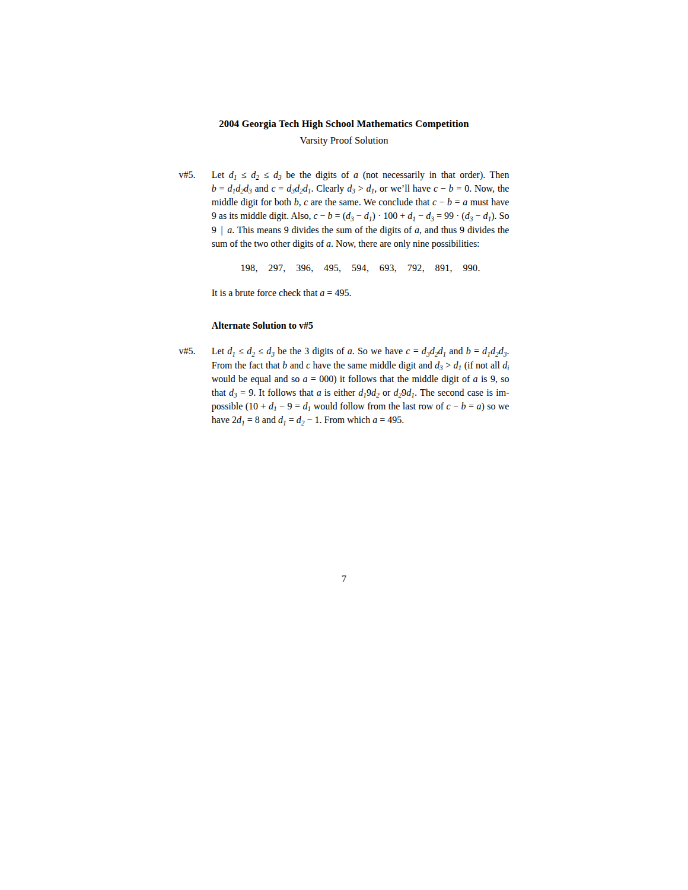2004 Georgia Tech High School Mathematics Competition
Varsity Proof Solution
v#5.
Let d1 ≤ d2 ≤ d3 be the digits of a (not necessarily in that order). Then b = d1d2d3 and c = d3d2d1. Clearly d3 > d1, or we’ll have c − b = 0. Now, the middle digit for both b, c are the same. We conclude that c − b = a must have 9 as its middle digit. Also, c − b = (d3 − d1) · 100 + d1 − d3 = 99 · (d3 − d1). So 9 | a. This means 9 divides the sum of the digits of a, and thus 9 divides the sum of the two other digits of a. Now, there are only nine possibilities:
198, 297, 396, 495, 594, 693, 792, 891, 990.
It is a brute force check that a = 495.
Alternate Solution to v#5
v#5.
Let d1 ≤ d2 ≤ d3 be the 3 digits of a. So we have c = d3d2d1 and b = d1d2d3. From the fact that b and c have the same middle digit and d3 > d1 (if not all di would be equal and so a = 000) it follows that the middle digit of a is 9, so that d3 = 9. It follows that a is either d19d2 or d29d1. The second case is impossible (10 + d1 − 9 = d1 would follow from the last row of c − b = a) so we have 2d1 = 8 and d1 = d2 − 1. From which a = 495.
7